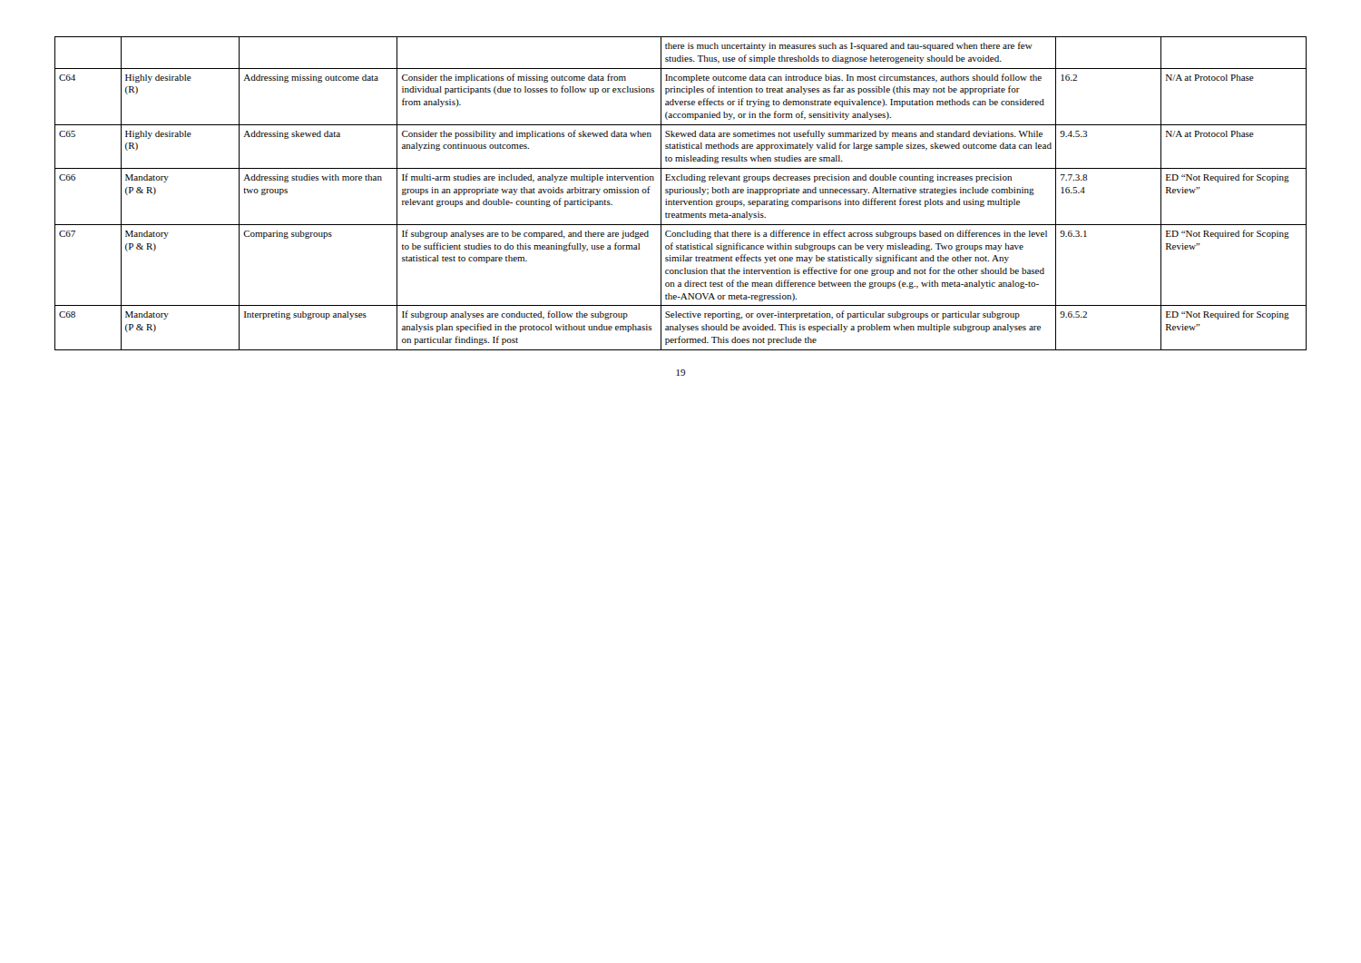| | | | | there is much uncertainty in measures such as I-squared and tau-squared when there are few studies. Thus, use of simple thresholds to diagnose heterogeneity should be avoided. | | |
| C64 | Highly desirable (R) | Addressing missing outcome data | Consider the implications of missing outcome data from individual participants (due to losses to follow up or exclusions from analysis). | Incomplete outcome data can introduce bias. In most circumstances, authors should follow the principles of intention to treat analyses as far as possible (this may not be appropriate for adverse effects or if trying to demonstrate equivalence). Imputation methods can be considered (accompanied by, or in the form of, sensitivity analyses). | 16.2 | N/A at Protocol Phase |
| C65 | Highly desirable (R) | Addressing skewed data | Consider the possibility and implications of skewed data when analyzing continuous outcomes. | Skewed data are sometimes not usefully summarized by means and standard deviations. While statistical methods are approximately valid for large sample sizes, skewed outcome data can lead to misleading results when studies are small. | 9.4.5.3 | N/A at Protocol Phase |
| C66 | Mandatory (P & R) | Addressing studies with more than two groups | If multi-arm studies are included, analyze multiple intervention groups in an appropriate way that avoids arbitrary omission of relevant groups and double- counting of participants. | Excluding relevant groups decreases precision and double counting increases precision spuriously; both are inappropriate and unnecessary. Alternative strategies include combining intervention groups, separating comparisons into different forest plots and using multiple treatments meta-analysis. | 7.7.3.8 16.5.4 | ED “Not Required for Scoping Review” |
| C67 | Mandatory (P & R) | Comparing subgroups | If subgroup analyses are to be compared, and there are judged to be sufficient studies to do this meaningfully, use a formal statistical test to compare them. | Concluding that there is a difference in effect across subgroups based on differences in the level of statistical significance within subgroups can be very misleading. Two groups may have similar treatment effects yet one may be statistically significant and the other not. Any conclusion that the intervention is effective for one group and not for the other should be based on a direct test of the mean difference between the groups (e.g., with meta-analytic analog-to-the-ANOVA or meta-regression). | 9.6.3.1 | ED “Not Required for Scoping Review” |
| C68 | Mandatory (P & R) | Interpreting subgroup analyses | If subgroup analyses are conducted, follow the subgroup analysis plan specified in the protocol without undue emphasis on particular findings. If post | Selective reporting, or over-interpretation, of particular subgroups or particular subgroup analyses should be avoided. This is especially a problem when multiple subgroup analyses are performed. This does not preclude the | 9.6.5.2 | ED “Not Required for Scoping Review” |
19